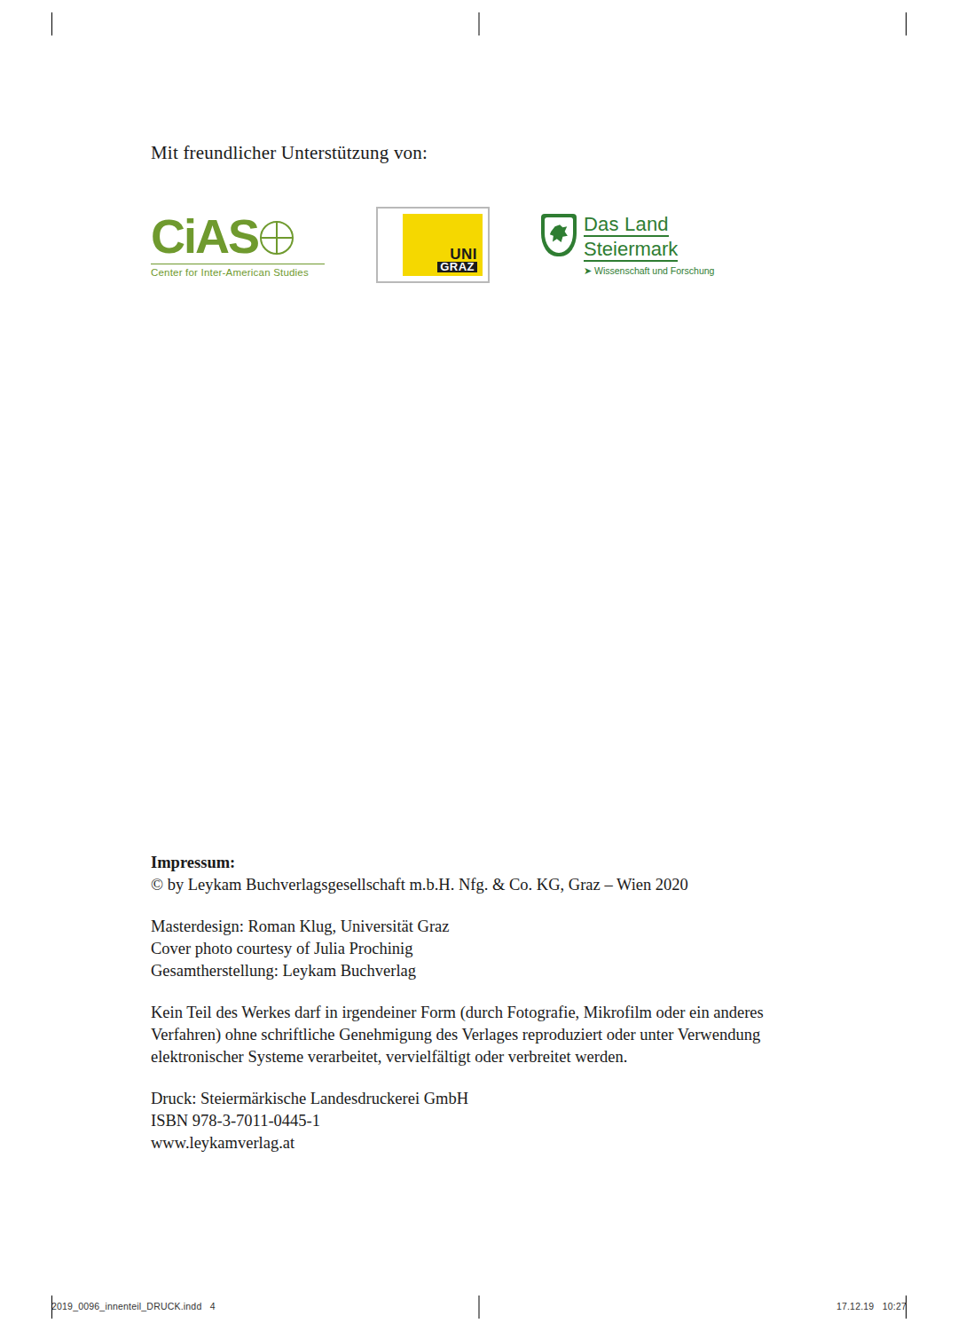Mit freundlicher Unterstützung von:
CiAS
Center for Inter-American Studies
UNI GRAZ
Das Land
Steiermark
➤Wissenschaft und Forschung
Impressum:
© by Leykam Buchverlagsgesellschaft m.b.H. Nfg. & Co. KG, Graz – Wien 2020
Masterdesign: Roman Klug, Universität Graz
Cover photo courtesy of Julia Prochinig
Gesamtherstellung: Leykam Buchverlag
Kein Teil des Werkes darf in irgendeiner Form (durch Fotografie, Mikrofilm oder ein anderes Verfahren) ohne schriftliche Genehmigung des Verlages reproduziert oder unter Verwendung elektronischer Systeme verarbeitet, vervielfältigt oder verbreitet werden.
Druck: Steiermärkische Landesdruckerei GmbH
ISBN 978-3-7011-0445-1
www.leykamverlag.at
2019_0096_innenteil_DRUCK.indd 4
17.12.19 10:27